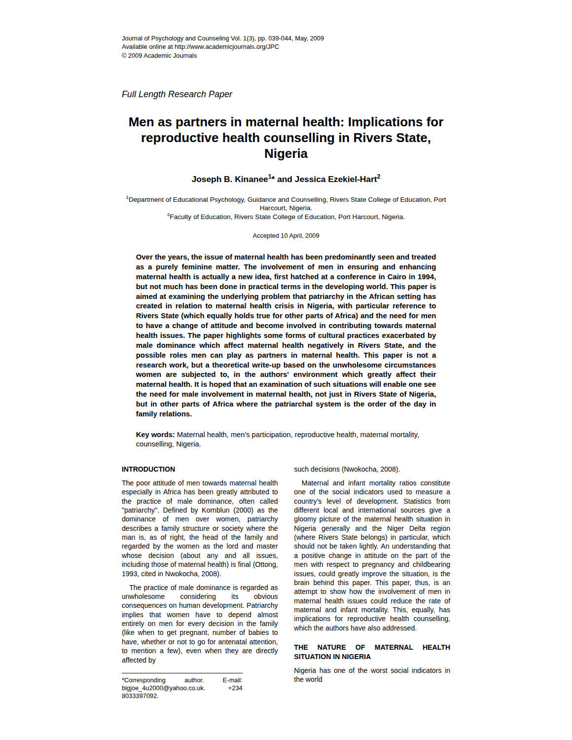Journal of Psychology and Counseling Vol. 1(3), pp. 039-044, May, 2009
Available online at http://www.academicjournals.org/JPC
© 2009 Academic Journals
Full Length Research Paper
Men as partners in maternal health: Implications for reproductive health counselling in Rivers State, Nigeria
Joseph B. Kinanee1* and Jessica Ezekiel-Hart2
1Department of Educational Psychology, Guidance and Counselling, Rivers State College of Education, Port Harcourt, Nigeria.
2Faculty of Education, Rivers State College of Education, Port Harcourt, Nigeria.
Accepted 10 April, 2009
Over the years, the issue of maternal health has been predominantly seen and treated as a purely feminine matter. The involvement of men in ensuring and enhancing maternal health is actually a new idea, first hatched at a conference in Cairo in 1994, but not much has been done in practical terms in the developing world. This paper is aimed at examining the underlying problem that patriarchy in the African setting has created in relation to maternal health crisis in Nigeria, with particular reference to Rivers State (which equally holds true for other parts of Africa) and the need for men to have a change of attitude and become involved in contributing towards maternal health issues. The paper highlights some forms of cultural practices exacerbated by male dominance which affect maternal health negatively in Rivers State, and the possible roles men can play as partners in maternal health. This paper is not a research work, but a theoretical write-up based on the unwholesome circumstances women are subjected to, in the authors' environment which greatly affect their maternal health. It is hoped that an examination of such situations will enable one see the need for male involvement in maternal health, not just in Rivers State of Nigeria, but in other parts of Africa where the patriarchal system is the order of the day in family relations.
Key words: Maternal health, men's participation, reproductive health, maternal mortality, counselling, Nigeria.
Introduction
The poor attitude of men towards maternal health especially in Africa has been greatly attributed to the practice of male dominance, often called "patriarchy". Defined by Kornblun (2000) as the dominance of men over women, patriarchy describes a family structure or society where the man is, as of right, the head of the family and regarded by the women as the lord and master whose decision (about any and all issues, including those of maternal health) is final (Ottong, 1993, cited in Nwokocha, 2008).
The practice of male dominance is regarded as unwholesome considering its obvious consequences on human development. Patriarchy implies that women have to depend almost entirely on men for every decision in the family (like when to get pregnant, number of babies to have, whether or not to go for antenatal attention, to mention a few), even when they are directly affected by
*Corresponding author. E-mail: bigjoe_4u2000@yahoo.co.uk. +234 8033397092.
such decisions (Nwokocha, 2008).
Maternal and infant mortality ratios constitute one of the social indicators used to measure a country's level of development. Statistics from different local and international sources give a gloomy picture of the maternal health situation in Nigeria generally and the Niger Delta region (where Rivers State belongs) in particular, which should not be taken lightly. An understanding that a positive change in attitude on the part of the men with respect to pregnancy and childbearing issues, could greatly improve the situation, is the brain behind this paper. This paper, thus, is an attempt to show how the involvement of men in maternal health issues could reduce the rate of maternal and infant mortality. This, equally, has implications for reproductive health counselling, which the authors have also addressed.
The nature of maternal health situation in Nigeria
Nigeria has one of the worst social indicators in the world